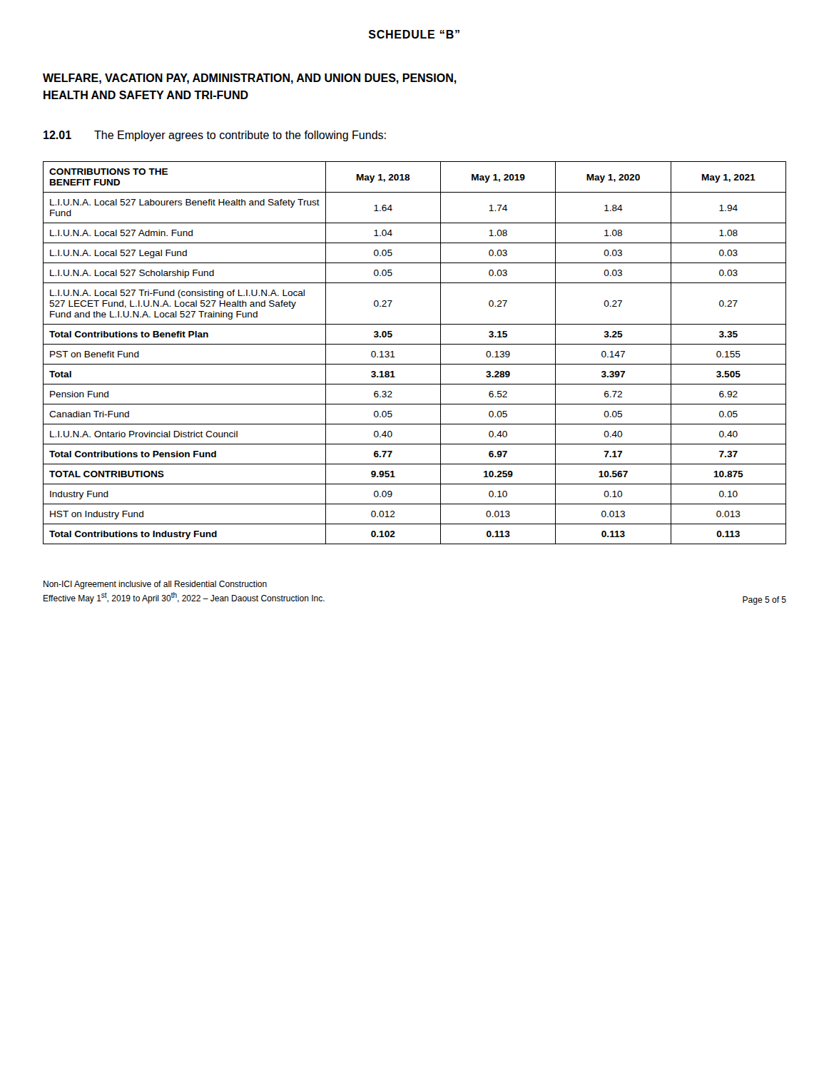SCHEDULE “B”
WELFARE, VACATION PAY, ADMINISTRATION, AND UNION DUES, PENSION,
HEALTH AND SAFETY AND TRI-FUND
12.01 The Employer agrees to contribute to the following Funds:
| CONTRIBUTIONS TO THE BENEFIT FUND | May 1, 2018 | May 1, 2019 | May 1, 2020 | May 1, 2021 |
| --- | --- | --- | --- | --- |
| L.I.U.N.A. Local 527 Labourers Benefit Health and Safety Trust Fund | 1.64 | 1.74 | 1.84 | 1.94 |
| L.I.U.N.A. Local 527 Admin. Fund | 1.04 | 1.08 | 1.08 | 1.08 |
| L.I.U.N.A. Local 527 Legal Fund | 0.05 | 0.03 | 0.03 | 0.03 |
| L.I.U.N.A. Local 527 Scholarship Fund | 0.05 | 0.03 | 0.03 | 0.03 |
| L.I.U.N.A. Local 527 Tri-Fund (consisting of L.I.U.N.A. Local 527 LECET Fund, L.I.U.N.A. Local 527 Health and Safety Fund and the L.I.U.N.A. Local 527 Training Fund | 0.27 | 0.27 | 0.27 | 0.27 |
| Total Contributions to Benefit Plan | 3.05 | 3.15 | 3.25 | 3.35 |
| PST on Benefit Fund | 0.131 | 0.139 | 0.147 | 0.155 |
| Total | 3.181 | 3.289 | 3.397 | 3.505 |
| Pension Fund | 6.32 | 6.52 | 6.72 | 6.92 |
| Canadian Tri-Fund | 0.05 | 0.05 | 0.05 | 0.05 |
| L.I.U.N.A. Ontario Provincial District Council | 0.40 | 0.40 | 0.40 | 0.40 |
| Total Contributions to Pension Fund | 6.77 | 6.97 | 7.17 | 7.37 |
| TOTAL CONTRIBUTIONS | 9.951 | 10.259 | 10.567 | 10.875 |
| Industry Fund | 0.09 | 0.10 | 0.10 | 0.10 |
| HST on Industry Fund | 0.012 | 0.013 | 0.013 | 0.013 |
| Total Contributions to Industry Fund | 0.102 | 0.113 | 0.113 | 0.113 |
Non-ICI Agreement inclusive of all Residential Construction
Effective May 1st, 2019 to April 30th, 2022 – Jean Daoust Construction Inc.
Page 5 of 5